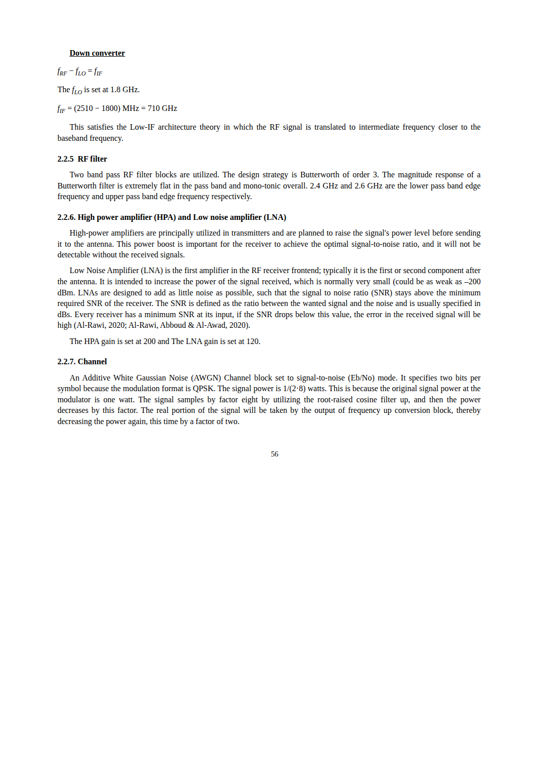Down converter
fRF − fLO = fIF
The fLO is set at 1.8 GHz.
fIF = (2510 − 1800) MHz = 710 GHz
This satisfies the Low-IF architecture theory in which the RF signal is translated to intermediate frequency closer to the baseband frequency.
2.2.5 RF filter
Two band pass RF filter blocks are utilized. The design strategy is Butterworth of order 3. The magnitude response of a Butterworth filter is extremely flat in the pass band and mono-tonic overall. 2.4 GHz and 2.6 GHz are the lower pass band edge frequency and upper pass band edge frequency respectively.
2.2.6. High power amplifier (HPA) and Low noise amplifier (LNA)
High-power amplifiers are principally utilized in transmitters and are planned to raise the signal's power level before sending it to the antenna. This power boost is important for the receiver to achieve the optimal signal-to-noise ratio, and it will not be detectable without the received signals.
Low Noise Amplifier (LNA) is the first amplifier in the RF receiver frontend; typically it is the first or second component after the antenna. It is intended to increase the power of the signal received, which is normally very small (could be as weak as –200 dBm. LNAs are designed to add as little noise as possible, such that the signal to noise ratio (SNR) stays above the minimum required SNR of the receiver. The SNR is defined as the ratio between the wanted signal and the noise and is usually specified in dBs. Every receiver has a minimum SNR at its input, if the SNR drops below this value, the error in the received signal will be high (Al-Rawi, 2020; Al-Rawi, Abboud & Al-Awad, 2020).
The HPA gain is set at 200 and The LNA gain is set at 120.
2.2.7. Channel
An Additive White Gaussian Noise (AWGN) Channel block set to signal-to-noise (Eb/No) mode. It specifies two bits per symbol because the modulation format is QPSK. The signal power is 1/(2·8) watts. This is because the original signal power at the modulator is one watt. The signal samples by factor eight by utilizing the root-raised cosine filter up, and then the power decreases by this factor. The real portion of the signal will be taken by the output of frequency up conversion block, thereby decreasing the power again, this time by a factor of two.
56